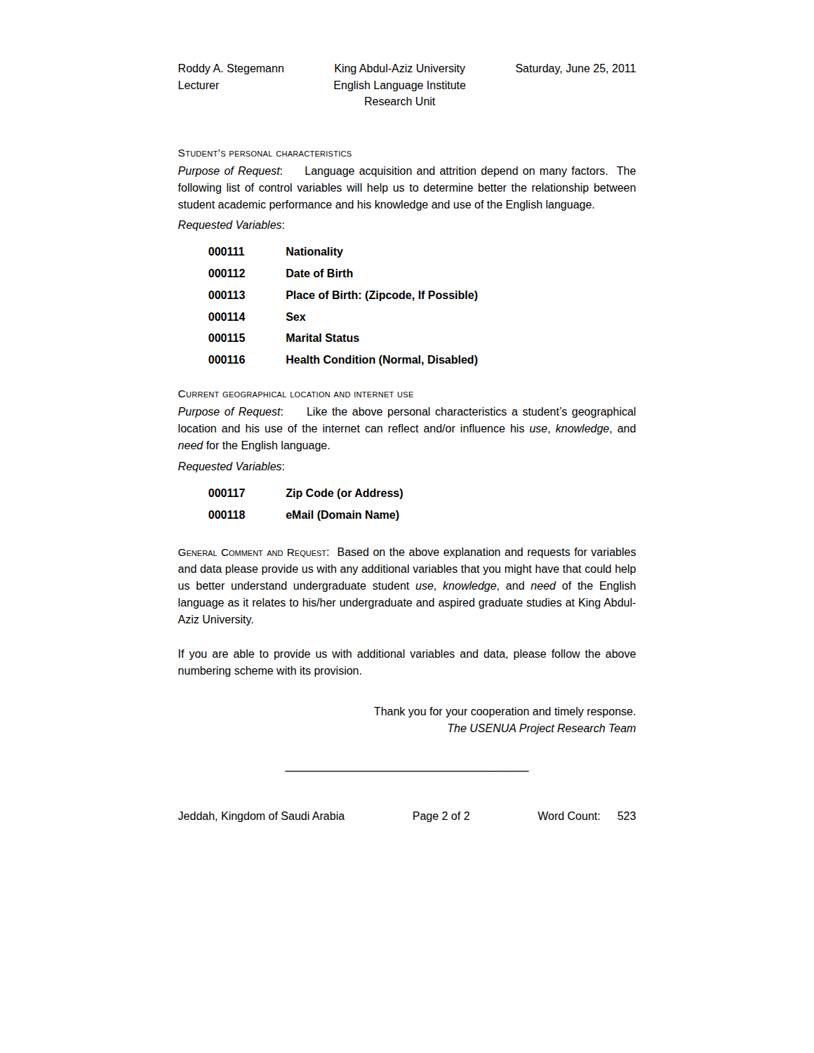Roddy A. Stegemann
Lecturer
King Abdul-Aziz University
English Language Institute
Research Unit
Saturday, June 25, 2011
Student’s Personal Characteristics
Purpose of Request: Language acquisition and attrition depend on many factors. The following list of control variables will help us to determine better the relationship between student academic performance and his knowledge and use of the English language.
Requested Variables:
| 000111 | Nationality |
| 000112 | Date of Birth |
| 000113 | Place of Birth: (Zipcode, If Possible) |
| 000114 | Sex |
| 000115 | Marital Status |
| 000116 | Health Condition (Normal, Disabled) |
Current Geographical Location and Internet Use
Purpose of Request: Like the above personal characteristics a student’s geographical location and his use of the internet can reflect and/or influence his use, knowledge, and need for the English language.
Requested Variables:
| 000117 | Zip Code (or Address) |
| 000118 | eMail (Domain Name) |
General Comment and Request: Based on the above explanation and requests for variables and data please provide us with any additional variables that you might have that could help us better understand undergraduate student use, knowledge, and need of the English language as it relates to his/her undergraduate and aspired graduate studies at King Abdul-Aziz University.
If you are able to provide us with additional variables and data, please follow the above numbering scheme with its provision.
Thank you for your cooperation and timely response.
The USENUA Project Research Team
_______________________________________
Jeddah, Kingdom of Saudi Arabia
Page 2 of 2
Word Count:523